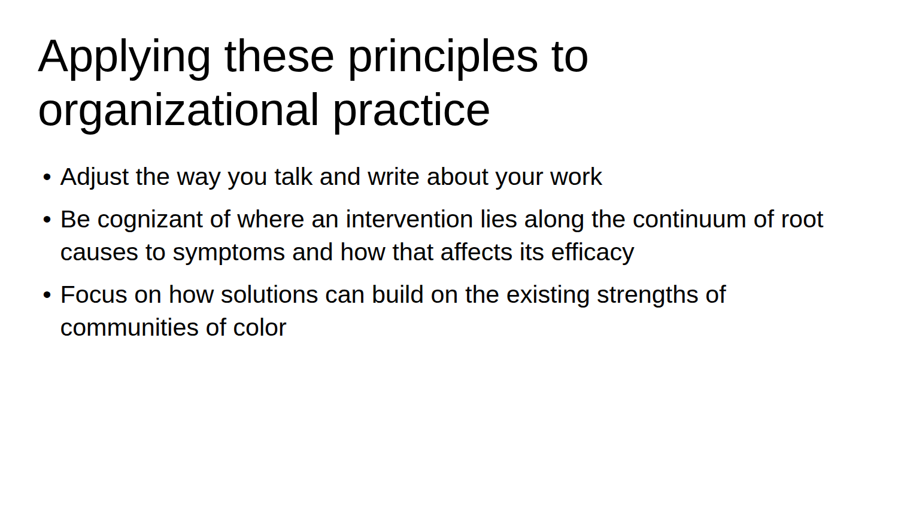Applying these principles to organizational practice
Adjust the way you talk and write about your work
Be cognizant of where an intervention lies along the continuum of root causes to symptoms and how that affects its efficacy
Focus on how solutions can build on the existing strengths of communities of color